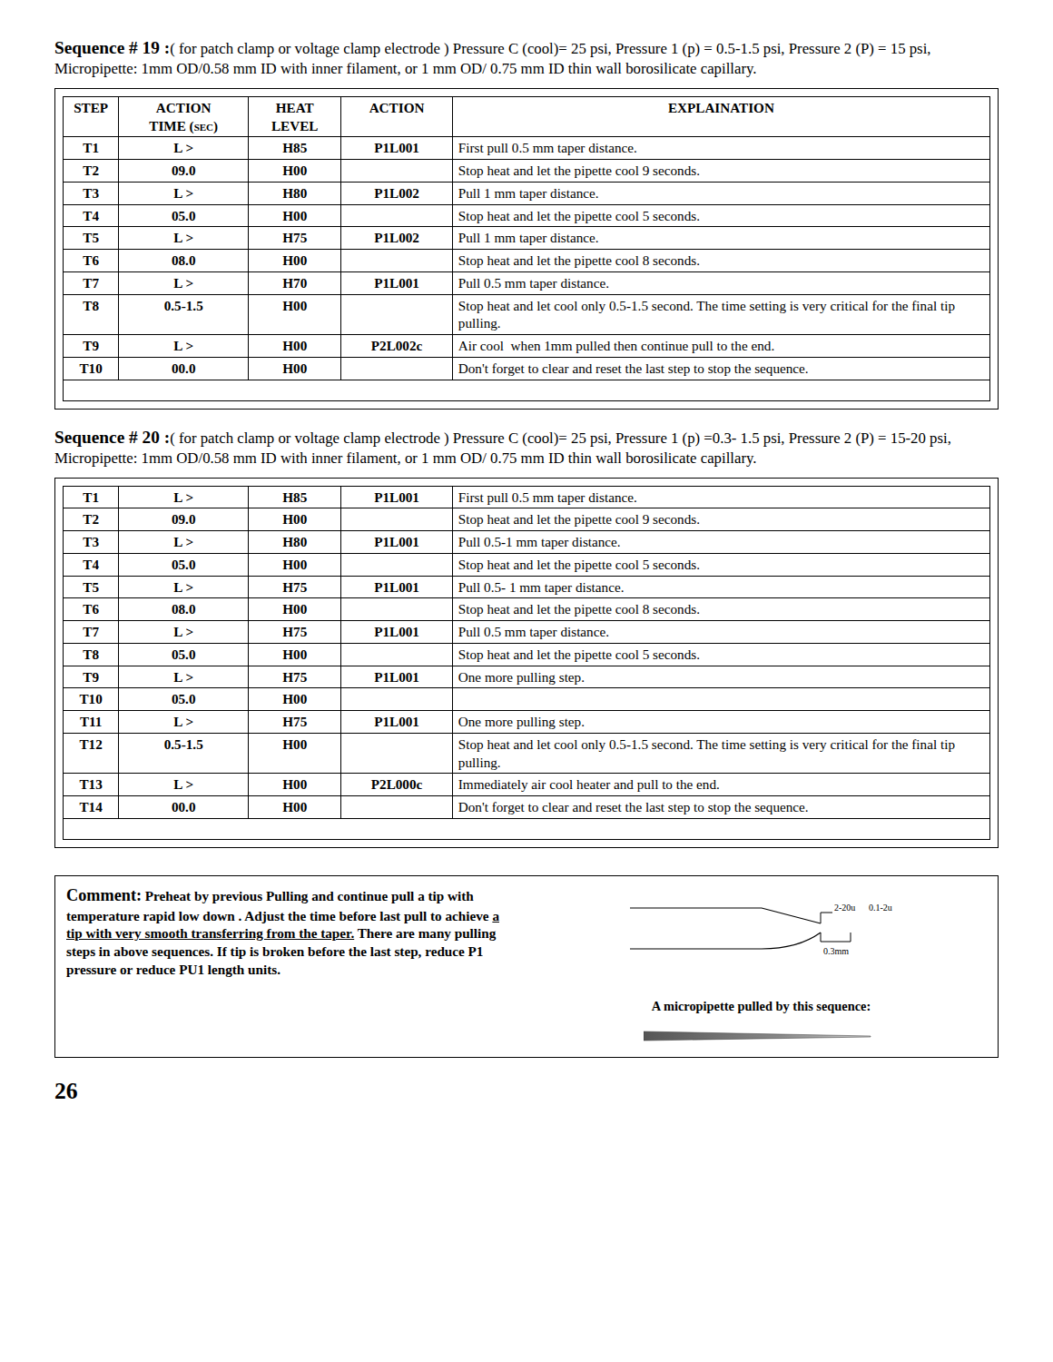Sequence # 19 :( for patch clamp or voltage clamp electrode ) Pressure C (cool)= 25 psi, Pressure 1 (p) = 0.5-1.5 psi, Pressure 2 (P) = 15 psi, Micropipette: 1mm OD/0.58 mm ID with inner filament, or 1 mm OD/ 0.75 mm ID thin wall borosilicate capillary.
| STEP | ACTION TIME (sec) | HEAT LEVEL | ACTION | EXPLAINATION |
| --- | --- | --- | --- | --- |
| T1 | L > | H85 | P1L001 | First pull 0.5 mm taper distance. |
| T2 | 09.0 | H00 | | Stop heat and let the pipette cool 9 seconds. |
| T3 | L > | H80 | P1L002 | Pull 1 mm taper distance. |
| T4 | 05.0 | H00 | | Stop heat and let the pipette cool 5 seconds. |
| T5 | L > | H75 | P1L002 | Pull 1 mm taper distance. |
| T6 | 08.0 | H00 | | Stop heat and let the pipette cool 8 seconds. |
| T7 | L > | H70 | P1L001 | Pull 0.5 mm taper distance. |
| T8 | 0.5-1.5 | H00 | | Stop heat and let cool only 0.5-1.5 second. The time setting is very critical for the final tip pulling. |
| T9 | L > | H00 | P2L002c | Air cool when 1mm pulled then continue pull to the end. |
| T10 | 00.0 | H00 | | Don't forget to clear and reset the last step to stop the sequence. |
Sequence # 20 :( for patch clamp or voltage clamp electrode ) Pressure C (cool)= 25 psi, Pressure 1 (p) =0.3- 1.5 psi, Pressure 2 (P) = 15-20 psi, Micropipette: 1mm OD/0.58 mm ID with inner filament, or 1 mm OD/ 0.75 mm ID thin wall borosilicate capillary.
| T1 | L > | H85 | P1L001 | First pull 0.5 mm taper distance. |
| T2 | 09.0 | H00 | | Stop heat and let the pipette cool 9 seconds. |
| T3 | L > | H80 | P1L001 | Pull 0.5-1 mm taper distance. |
| T4 | 05.0 | H00 | | Stop heat and let the pipette cool 5 seconds. |
| T5 | L > | H75 | P1L001 | Pull 0.5- 1 mm taper distance. |
| T6 | 08.0 | H00 | | Stop heat and let the pipette cool 8 seconds. |
| T7 | L > | H75 | P1L001 | Pull 0.5 mm taper distance. |
| T8 | 05.0 | H00 | | Stop heat and let the pipette cool 5 seconds. |
| T9 | L > | H75 | P1L001 | One more pulling step. |
| T10 | 05.0 | H00 | | |
| T11 | L > | H75 | P1L001 | One more pulling step. |
| T12 | 0.5-1.5 | H00 | | Stop heat and let cool only 0.5-1.5 second. The time setting is very critical for the final tip pulling. |
| T13 | L > | H00 | P2L000c | Immediately air cool heater and pull to the end. |
| T14 | 00.0 | H00 | | Don't forget to clear and reset the last step to stop the sequence. |
Comment: Preheat by previous Pulling and continue pull a tip with temperature rapid low down . Adjust the time before last pull to achieve a tip with very smooth transferring from the taper. There are many pulling steps in above sequences. If tip is broken before the last step, reduce P1 pressure or reduce PU1 length units.
2-20u 0.1-2u 0.3mm
A micropipette pulled by this sequence:
26